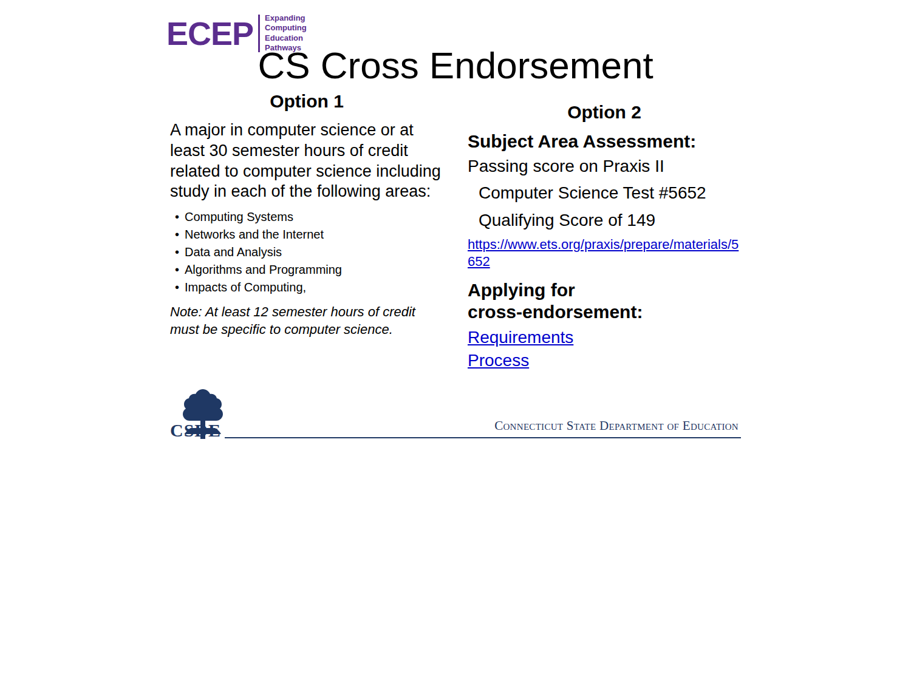ECEP Expanding
Computing
Education
Pathways
CS Cross Endorsement
Option 1
A major in computer science or at least 30 semester hours of credit related to computer science including study in each of the following areas:
Computing Systems
Networks and the Internet
Data and Analysis
Algorithms and Programming
Impacts of Computing,
Note: At least 12 semester hours of credit must be specific to computer science.
Option 2
Subject Area Assessment:
Passing score on Praxis II
Computer Science Test #5652
Qualifying Score of 149
https://www.ets.org/praxis/prepare/materials/5652
Applying for
cross-endorsement:
Requirements Process
CSDE Connecticut State Department of Education